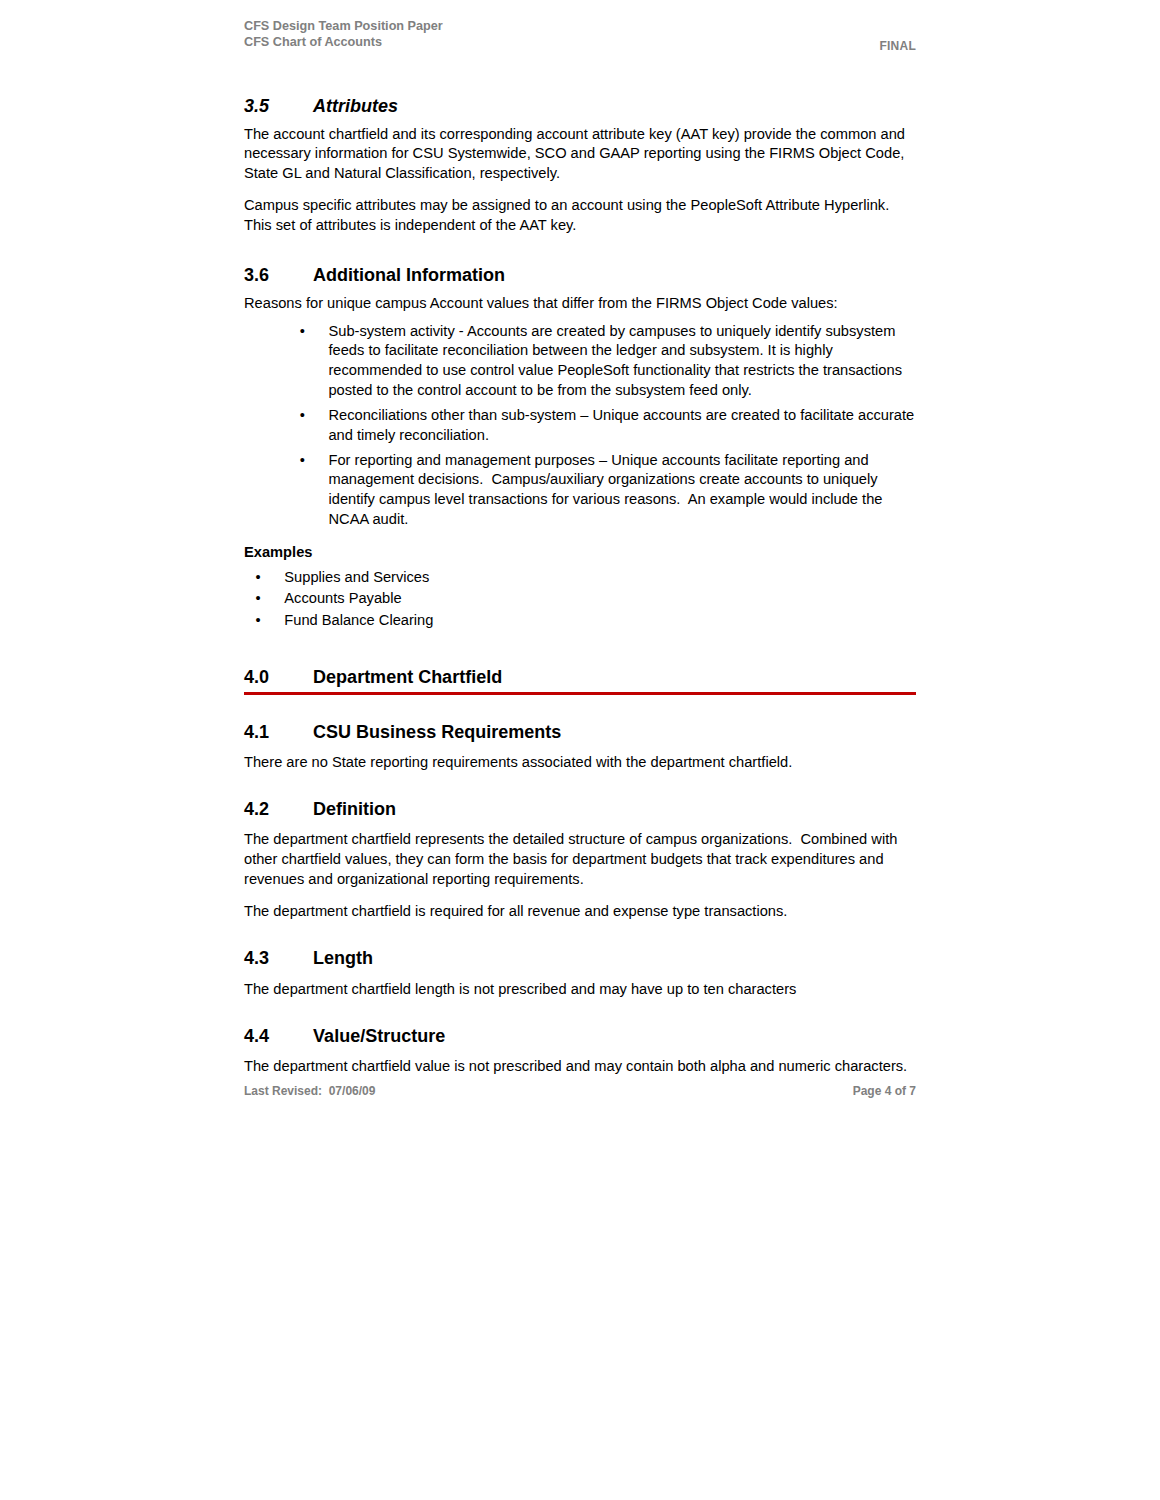CFS Design Team Position Paper
CFS Chart of Accounts
FINAL
3.5 Attributes
The account chartfield and its corresponding account attribute key (AAT key) provide the common and necessary information for CSU Systemwide, SCO and GAAP reporting using the FIRMS Object Code, State GL and Natural Classification, respectively.
Campus specific attributes may be assigned to an account using the PeopleSoft Attribute Hyperlink. This set of attributes is independent of the AAT key.
3.6 Additional Information
Reasons for unique campus Account values that differ from the FIRMS Object Code values:
Sub-system activity - Accounts are created by campuses to uniquely identify subsystem feeds to facilitate reconciliation between the ledger and subsystem. It is highly recommended to use control value PeopleSoft functionality that restricts the transactions posted to the control account to be from the subsystem feed only.
Reconciliations other than sub-system – Unique accounts are created to facilitate accurate and timely reconciliation.
For reporting and management purposes – Unique accounts facilitate reporting and management decisions. Campus/auxiliary organizations create accounts to uniquely identify campus level transactions for various reasons. An example would include the NCAA audit.
Examples
Supplies and Services
Accounts Payable
Fund Balance Clearing
4.0 Department Chartfield
4.1 CSU Business Requirements
There are no State reporting requirements associated with the department chartfield.
4.2 Definition
The department chartfield represents the detailed structure of campus organizations. Combined with other chartfield values, they can form the basis for department budgets that track expenditures and revenues and organizational reporting requirements.
The department chartfield is required for all revenue and expense type transactions.
4.3 Length
The department chartfield length is not prescribed and may have up to ten characters
4.4 Value/Structure
The department chartfield value is not prescribed and may contain both alpha and numeric characters.
Last Revised: 07/06/09 Page 4 of 7